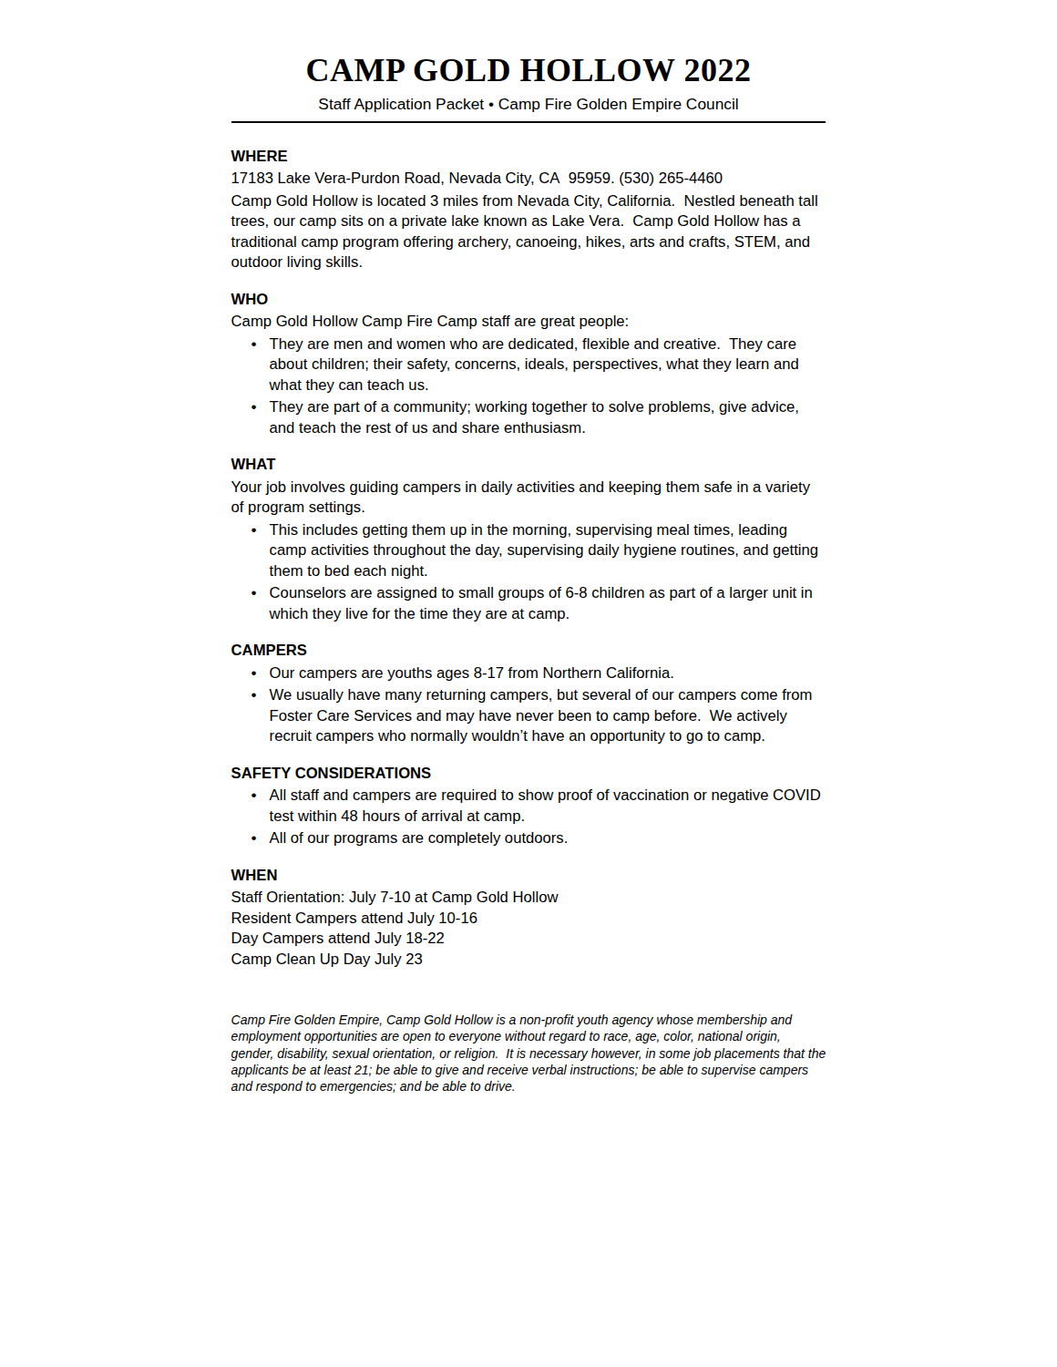Camp Gold Hollow 2022
Staff Application Packet • Camp Fire Golden Empire Council
Where
17183 Lake Vera-Purdon Road, Nevada City, CA 95959. (530) 265-4460
Camp Gold Hollow is located 3 miles from Nevada City, California. Nestled beneath tall trees, our camp sits on a private lake known as Lake Vera. Camp Gold Hollow has a traditional camp program offering archery, canoeing, hikes, arts and crafts, STEM, and outdoor living skills.
Who
Camp Gold Hollow Camp Fire Camp staff are great people:
They are men and women who are dedicated, flexible and creative. They care about children; their safety, concerns, ideals, perspectives, what they learn and what they can teach us.
They are part of a community; working together to solve problems, give advice, and teach the rest of us and share enthusiasm.
What
Your job involves guiding campers in daily activities and keeping them safe in a variety of program settings.
This includes getting them up in the morning, supervising meal times, leading camp activities throughout the day, supervising daily hygiene routines, and getting them to bed each night.
Counselors are assigned to small groups of 6-8 children as part of a larger unit in which they live for the time they are at camp.
Campers
Our campers are youths ages 8-17 from Northern California.
We usually have many returning campers, but several of our campers come from Foster Care Services and may have never been to camp before. We actively recruit campers who normally wouldn’t have an opportunity to go to camp.
Safety Considerations
All staff and campers are required to show proof of vaccination or negative COVID test within 48 hours of arrival at camp.
All of our programs are completely outdoors.
When
Staff Orientation: July 7-10 at Camp Gold Hollow
Resident Campers attend July 10-16
Day Campers attend July 18-22
Camp Clean Up Day July 23
Camp Fire Golden Empire, Camp Gold Hollow is a non-profit youth agency whose membership and employment opportunities are open to everyone without regard to race, age, color, national origin, gender, disability, sexual orientation, or religion. It is necessary however, in some job placements that the applicants be at least 21; be able to give and receive verbal instructions; be able to supervise campers and respond to emergencies; and be able to drive.